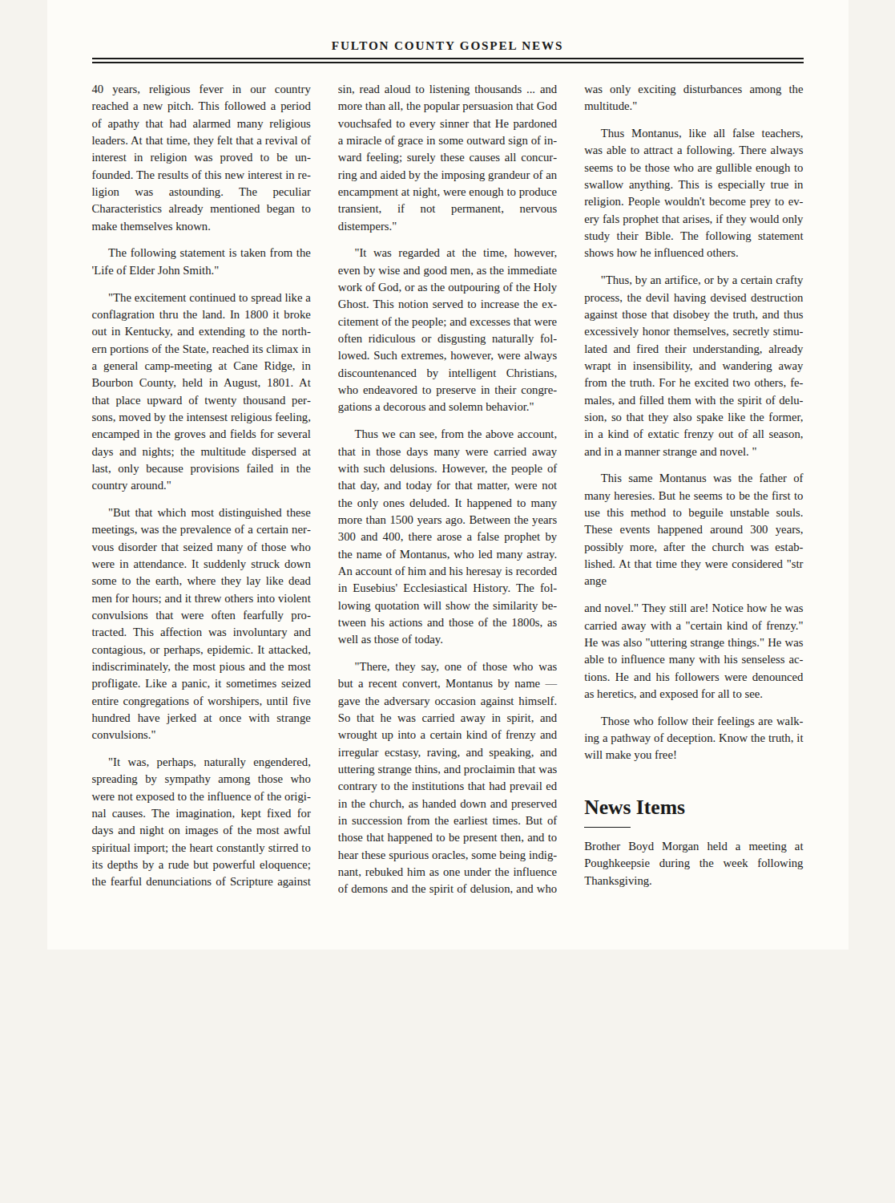Fulton County Gospel News
40 years, religious fever in our country reached a new pitch. This followed a period of apathy that had alarmed many religious leaders. At that time, they felt that a revival of interest in religion was proved to be unfounded. The results of this new interest in religion was astounding. The peculiar Characteristics already mentioned began to make themselves known.
The following statement is taken from the 'Life of Elder John Smith."
"The excitement continued to spread like a conflagration thru the land. In 1800 it broke out in Kentucky, and extending to the northern portions of the State, reached its climax in a general camp-meeting at Cane Ridge, in Bourbon County, held in August, 1801. At that place upward of twenty thousand persons, moved by the intensest religious feeling, encamped in the groves and fields for several days and nights; the multitude dispersed at last, only because provisions failed in the country around."
"But that which most distinguished these meetings, was the prevalence of a certain nervous disorder that seized many of those who were in attendance. It suddenly struck down some to the earth, where they lay like dead men for hours; and it threw others into violent convulsions that were often fearfully protracted. This affection was involuntary and contagious, or perhaps, epidemic. It attacked, indiscriminately, the most pious and the most profligate. Like a panic, it sometimes seized entire congregations of worshipers, until five hundred have jerked at once with strange convulsions."
"It was, perhaps, naturally engendered, spreading by sympathy among those who were not exposed to the influence of the original causes. The imagination, kept fixed for days and night on images of the most awful spiritual import; the heart constantly stirred to its depths by a rude but powerful eloquence; the fearful denunciations of Scripture against sin, read aloud to listening thousands ... and more than all, the popular persuasion that God vouchsafed to every sinner that He pardoned a miracle of grace in some outward sign of inward feeling; surely these causes all concurring and aided by the imposing grandeur of an encampment at night, were enough to produce transient, if not permanent, nervous distempers."
"It was regarded at the time, however, even by wise and good men, as the immediate work of God, or as the outpouring of the Holy Ghost. This notion served to increase the excitement of the people; and excesses that were often ridiculous or disgusting naturally followed. Such extremes, however, were always discountenanced by intelligent Christians, who endeavored to preserve in their congregations a decorous and solemn behavior."
Thus we can see, from the above account, that in those days many were carried away with such delusions. However, the people of that day, and today for that matter, were not the only ones deluded. It happened to many more than 1500 years ago. Between the years 300 and 400, there arose a false prophet by the name of Montanus, who led many astray. An account of him and his heresay is recorded in Eusebius' Ecclesiastical History. The following quotation will show the similarity between his actions and those of the 1800s, as well as those of today.
"There, they say, one of those who was but a recent convert, Montanus by name — gave the adversary occasion against himself. So that he was carried away in spirit, and wrought up into a certain kind of frenzy and irregular ecstasy, raving, and speaking, and uttering strange thins, and proclaimin that was contrary to the institutions that had prevail ed in the church, as handed down and preserved in succession from the earliest times. But of those that happened to be present then, and to hear these spurious oracles, some being indignant, rebuked him as one under the influence of demons and the spirit of delusion, and who was only exciting disturbances among the multitude."
Thus Montanus, like all false teachers, was able to attract a following. There always seems to be those who are gullible enough to swallow anything. This is especially true in religion. People wouldn't become prey to every fals prophet that arises, if they would only study their Bible. The following statement shows how he influenced others.
"Thus, by an artifice, or by a certain crafty process, the devil having devised destruction against those that disobey the truth, and thus excessively honor themselves, secretly stimulated and fired their understanding, already wrapt in insensibility, and wandering away from the truth. For he excited two others, females, and filled them with the spirit of delusion, so that they also spake like the former, in a kind of extatic frenzy out of all season, and in a manner strange and novel. "
This same Montanus was the father of many heresies. But he seems to be the first to use this method to beguile unstable souls. These events happened around 300 years, possibly more, after the church was established. At that time they were considered "str ange
and novel." They still are! Notice how he was carried away with a "certain kind of frenzy." He was also "uttering strange things." He was able to influence many with his senseless actions. He and his followers were denounced as heretics, and exposed for all to see.
Those who follow their feelings are walking a pathway of deception. Know the truth, it will make you free!
News Items
Brother Boyd Morgan held a meeting at Poughkeepsie during the week following Thanksgiving.